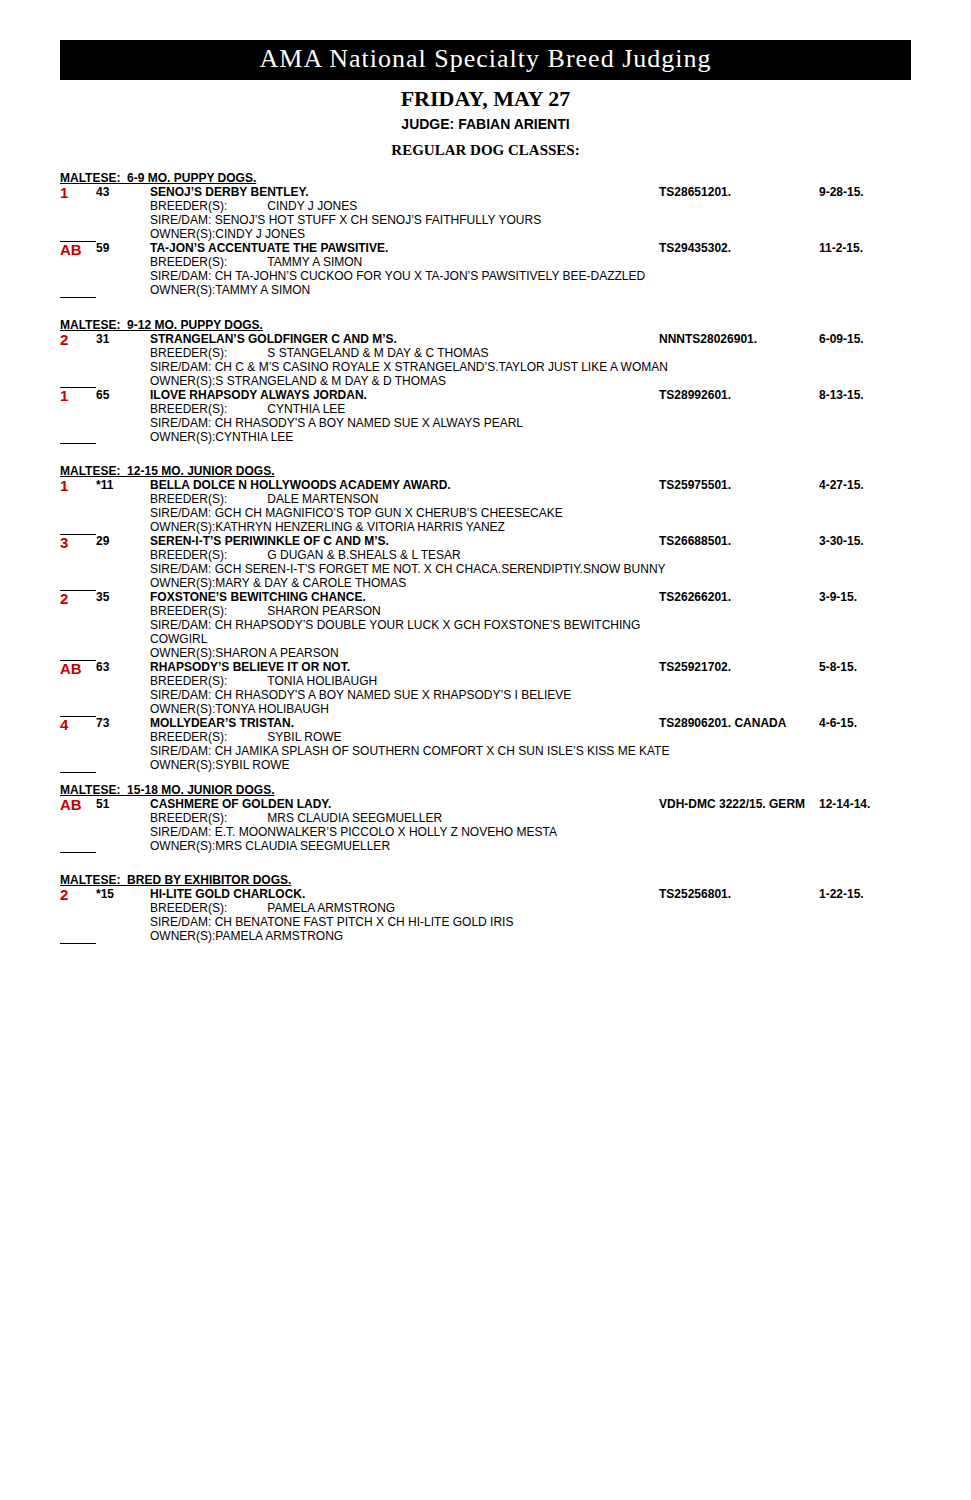AMA National Specialty Breed Judging
FRIDAY, MAY 27
JUDGE: FABIAN ARIENTI
REGULAR DOG CLASSES:
MALTESE: 6-9 MO. PUPPY DOGS.
| 1 | 43 | SENOJ’S DERBY BENTLEY. TS28651201. 9-28-15. BREEDER(S): CINDY J JONES SIRE/DAM: SENOJ’S HOT STUFF X CH SENOJ’S FAITHFULLY YOURS OWNER(S):CINDY J JONES |
| AB | 59 | TA-JON’S ACCENTUATE THE PAWSITIVE. TS29435302. 11-2-15. BREEDER(S): TAMMY A SIMON SIRE/DAM: CH TA-JOHN’S CUCKOO FOR YOU X TA-JON’S PAWSITIVELY BEE-DAZZLED OWNER(S):TAMMY A SIMON |
MALTESE: 9-12 MO. PUPPY DOGS.
| 2 | 31 | STRANGELAN’S GOLDFINGER C AND M’S. NNNTS28026901. 6-09-15. BREEDER(S): S STANGELAND & M DAY & C THOMAS SIRE/DAM: CH C & M’S CASINO ROYALE X STRANGELAND’S.TAYLOR JUST LIKE A WOMAN OWNER(S):S STRANGELAND & M DAY & D THOMAS |
| 1 | 65 | ILOVE RHAPSODY ALWAYS JORDAN. TS28992601. 8-13-15. BREEDER(S): CYNTHIA LEE SIRE/DAM: CH RHASODY’S A BOY NAMED SUE X ALWAYS PEARL OWNER(S):CYNTHIA LEE |
MALTESE: 12-15 MO. JUNIOR DOGS.
| 1 | *11 | BELLA DOLCE N HOLLYWOODS ACADEMY AWARD. TS25975501. 4-27-15. BREEDER(S): DALE MARTENSON SIRE/DAM: GCH CH MAGNIFICO’S TOP GUN X CHERUB’S CHEESECAKE OWNER(S):KATHRYN HENZERLING & VITORIA HARRIS YANEZ |
| 3 | 29 | SEREN-I-T’S PERIWINKLE OF C AND M’S. TS26688501. 3-30-15. BREEDER(S): G DUGAN & B.SHEALS & L TESAR SIRE/DAM: GCH SEREN-I-T’S FORGET ME NOT. X CH CHACA.SERENDIPTIY.SNOW BUNNY OWNER(S):MARY & DAY & CAROLE THOMAS |
| 2 | 35 | FOXSTONE’S BEWITCHING CHANCE. TS26266201. 3-9-15. BREEDER(S): SHARON PEARSON SIRE/DAM: CH RHAPSODY’S DOUBLE YOUR LUCK X GCH FOXSTONE’S BEWITCHING COWGIRL OWNER(S):SHARON A PEARSON |
| AB | 63 | RHAPSODY’S BELIEVE IT OR NOT. TS25921702. 5-8-15. BREEDER(S): TONIA HOLIBAUGH SIRE/DAM: CH RHASODY’S A BOY NAMED SUE X RHAPSODY’S I BELIEVE OWNER(S):TONYA HOLIBAUGH |
| 4 | 73 | MOLLYDEAR’S TRISTAN. TS28906201. CANADA 4-6-15. BREEDER(S): SYBIL ROWE SIRE/DAM: CH JAMIKA SPLASH OF SOUTHERN COMFORT X CH SUN ISLE’S KISS ME KATE OWNER(S):SYBIL ROWE |
MALTESE: 15-18 MO. JUNIOR DOGS.
| AB | 51 | CASHMERE OF GOLDEN LADY. VDH-DMC 3222/15. GERM 12-14-14. BREEDER(S): MRS CLAUDIA SEEGMUELLER SIRE/DAM: E.T. MOONWALKER’S PICCOLO X HOLLY Z NOVEHO MESTA OWNER(S):MRS CLAUDIA SEEGMUELLER |
MALTESE: BRED BY EXHIBITOR DOGS.
| 2 | *15 | HI-LITE GOLD CHARLOCK. TS25256801. 1-22-15. BREEDER(S): PAMELA ARMSTRONG SIRE/DAM: CH BENATONE FAST PITCH X CH HI-LITE GOLD IRIS OWNER(S):PAMELA ARMSTRONG |